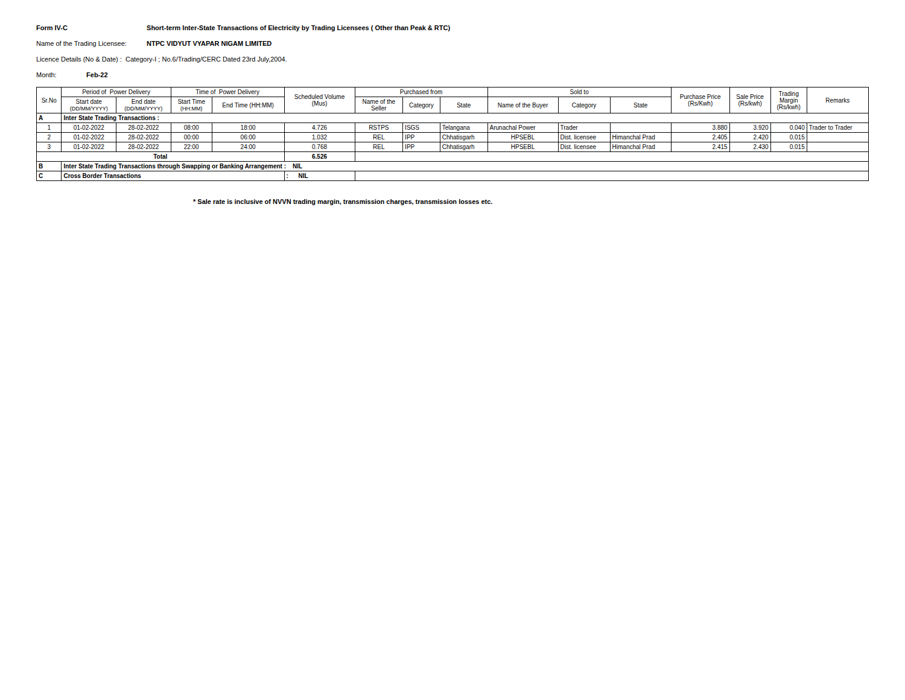Form IV-C Short-term Inter-State Transactions of Electricity by Trading Licensees ( Other than Peak & RTC)
Name of the Trading Licensee: NTPC VIDYUT VYAPAR NIGAM LIMITED
Licence Details (No & Date) : Category-I ; No.6/Trading/CERC Dated 23rd July,2004.
Month: Feb-22
| Sr.No | Period of Power Delivery | Time of Power Delivery | Scheduled Volume (Mus) | Purchased from | Sold to | Purchase Price (Rs/Kwh) | Sale Price (Rs/kwh) | Trading Margin (Rs/kwh) | Remarks |
| --- | --- | --- | --- | --- | --- | --- | --- | --- | --- |
| Start date (DD/MM/YYYY) | End date (DD/MM/YYYY) | Start Time (HH:MM) | End Time (HH:MM) | Name of the Seller | Category | State | Name of the Buyer | Category | State |
| A | Inter State Trading Transactions : |
| 1 | 01-02-2022 | 28-02-2022 | 08:00 | 18:00 | 4.726 | RSTPS | ISGS | Telangana | Arunachal Power | Trader | | 3.880 | 3.920 | 0.040 | Trader to Trader |
| 2 | 01-02-2022 | 28-02-2022 | 00:00 | 06:00 | 1.032 | REL | IPP | Chhatisgarh | HPSEBL | Dist. licensee | Himanchal Prad | 2.405 | 2.420 | 0.015 | |
| 3 | 01-02-2022 | 28-02-2022 | 22:00 | 24:00 | 0.768 | REL | IPP | Chhatisgarh | HPSEBL | Dist. licensee | Himanchal Prad | 2.415 | 2.430 | 0.015 | |
| Total | 6.526 | |
| B | Inter State Trading Transactions through Swapping or Banking Arrangement : NIL |
| C | Cross Border Transactions | : NIL | |
* Sale rate is inclusive of NVVN trading margin, transmission charges, transmission losses etc.